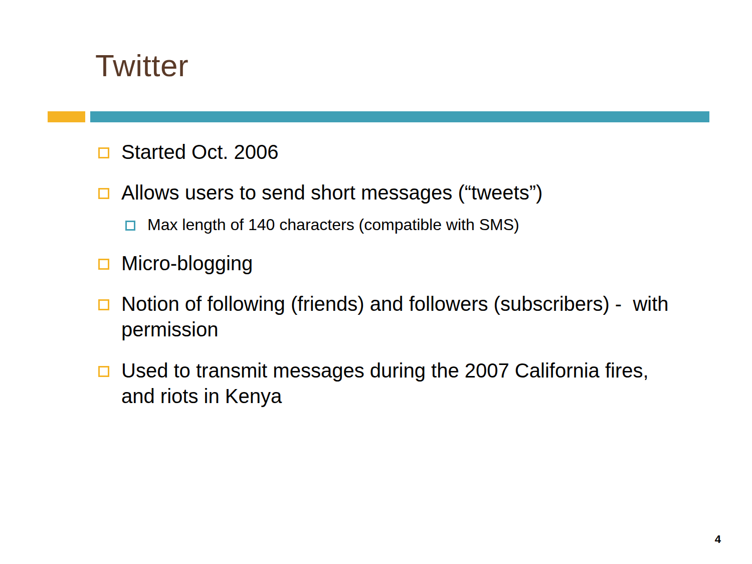Twitter
Started Oct. 2006
Allows users to send short messages (“tweets”)
Max length of 140 characters (compatible with SMS)
Micro-blogging
Notion of following (friends) and followers (subscribers) - with permission
Used to transmit messages during the 2007 California fires, and riots in Kenya
4